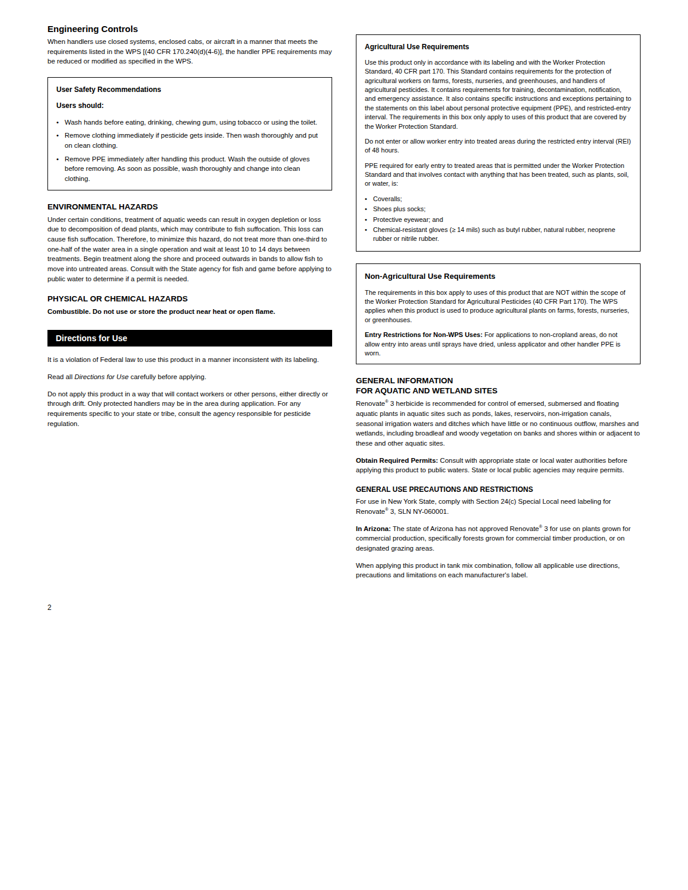Engineering Controls
When handlers use closed systems, enclosed cabs, or aircraft in a manner that meets the requirements listed in the WPS [(40 CFR 170.240(d)(4-6)], the handler PPE requirements may be reduced or modified as specified in the WPS.
User Safety Recommendations
Users should:
Wash hands before eating, drinking, chewing gum, using tobacco or using the toilet.
Remove clothing immediately if pesticide gets inside. Then wash thoroughly and put on clean clothing.
Remove PPE immediately after handling this product. Wash the outside of gloves before removing. As soon as possible, wash thoroughly and change into clean clothing.
Environmental Hazards
Under certain conditions, treatment of aquatic weeds can result in oxygen depletion or loss due to decomposition of dead plants, which may contribute to fish suffocation. This loss can cause fish suffocation. Therefore, to minimize this hazard, do not treat more than one-third to one-half of the water area in a single operation and wait at least 10 to 14 days between treatments. Begin treatment along the shore and proceed outwards in bands to allow fish to move into untreated areas. Consult with the State agency for fish and game before applying to public water to determine if a permit is needed.
Physical or Chemical Hazards
Combustible. Do not use or store the product near heat or open flame.
Directions for Use
It is a violation of Federal law to use this product in a manner inconsistent with its labeling.
Read all Directions for Use carefully before applying.
Do not apply this product in a way that will contact workers or other persons, either directly or through drift. Only protected handlers may be in the area during application. For any requirements specific to your state or tribe, consult the agency responsible for pesticide regulation.
Agricultural Use Requirements
Use this product only in accordance with its labeling and with the Worker Protection Standard, 40 CFR part 170. This Standard contains requirements for the protection of agricultural workers on farms, forests, nurseries, and greenhouses, and handlers of agricultural pesticides. It contains requirements for training, decontamination, notification, and emergency assistance. It also contains specific instructions and exceptions pertaining to the statements on this label about personal protective equipment (PPE), and restricted-entry interval. The requirements in this box only apply to uses of this product that are covered by the Worker Protection Standard.
Do not enter or allow worker entry into treated areas during the restricted entry interval (REI) of 48 hours.
PPE required for early entry to treated areas that is permitted under the Worker Protection Standard and that involves contact with anything that has been treated, such as plants, soil, or water, is:
Coveralls;
Shoes plus socks;
Protective eyewear; and
Chemical-resistant gloves (≥ 14 mils) such as butyl rubber, natural rubber, neoprene rubber or nitrile rubber.
Non-Agricultural Use Requirements
The requirements in this box apply to uses of this product that are NOT within the scope of the Worker Protection Standard for Agricultural Pesticides (40 CFR Part 170). The WPS applies when this product is used to produce agricultural plants on farms, forests, nurseries, or greenhouses.
Entry Restrictions for Non-WPS Uses: For applications to non-cropland areas, do not allow entry into areas until sprays have dried, unless applicator and other handler PPE is worn.
General Information
for Aquatic and Wetland Sites
Renovate® 3 herbicide is recommended for control of emersed, submersed and floating aquatic plants in aquatic sites such as ponds, lakes, reservoirs, non-irrigation canals, seasonal irrigation waters and ditches which have little or no continuous outflow, marshes and wetlands, including broadleaf and woody vegetation on banks and shores within or adjacent to these and other aquatic sites.
Obtain Required Permits: Consult with appropriate state or local water authorities before applying this product to public waters. State or local public agencies may require permits.
GENERAL USE PRECAUTIONS AND RESTRICTIONS
For use in New York State, comply with Section 24(c) Special Local need labeling for Renovate® 3, SLN NY-060001.
In Arizona: The state of Arizona has not approved Renovate® 3 for use on plants grown for commercial production, specifically forests grown for commercial timber production, or on designated grazing areas.
When applying this product in tank mix combination, follow all applicable use directions, precautions and limitations on each manufacturer's label.
2